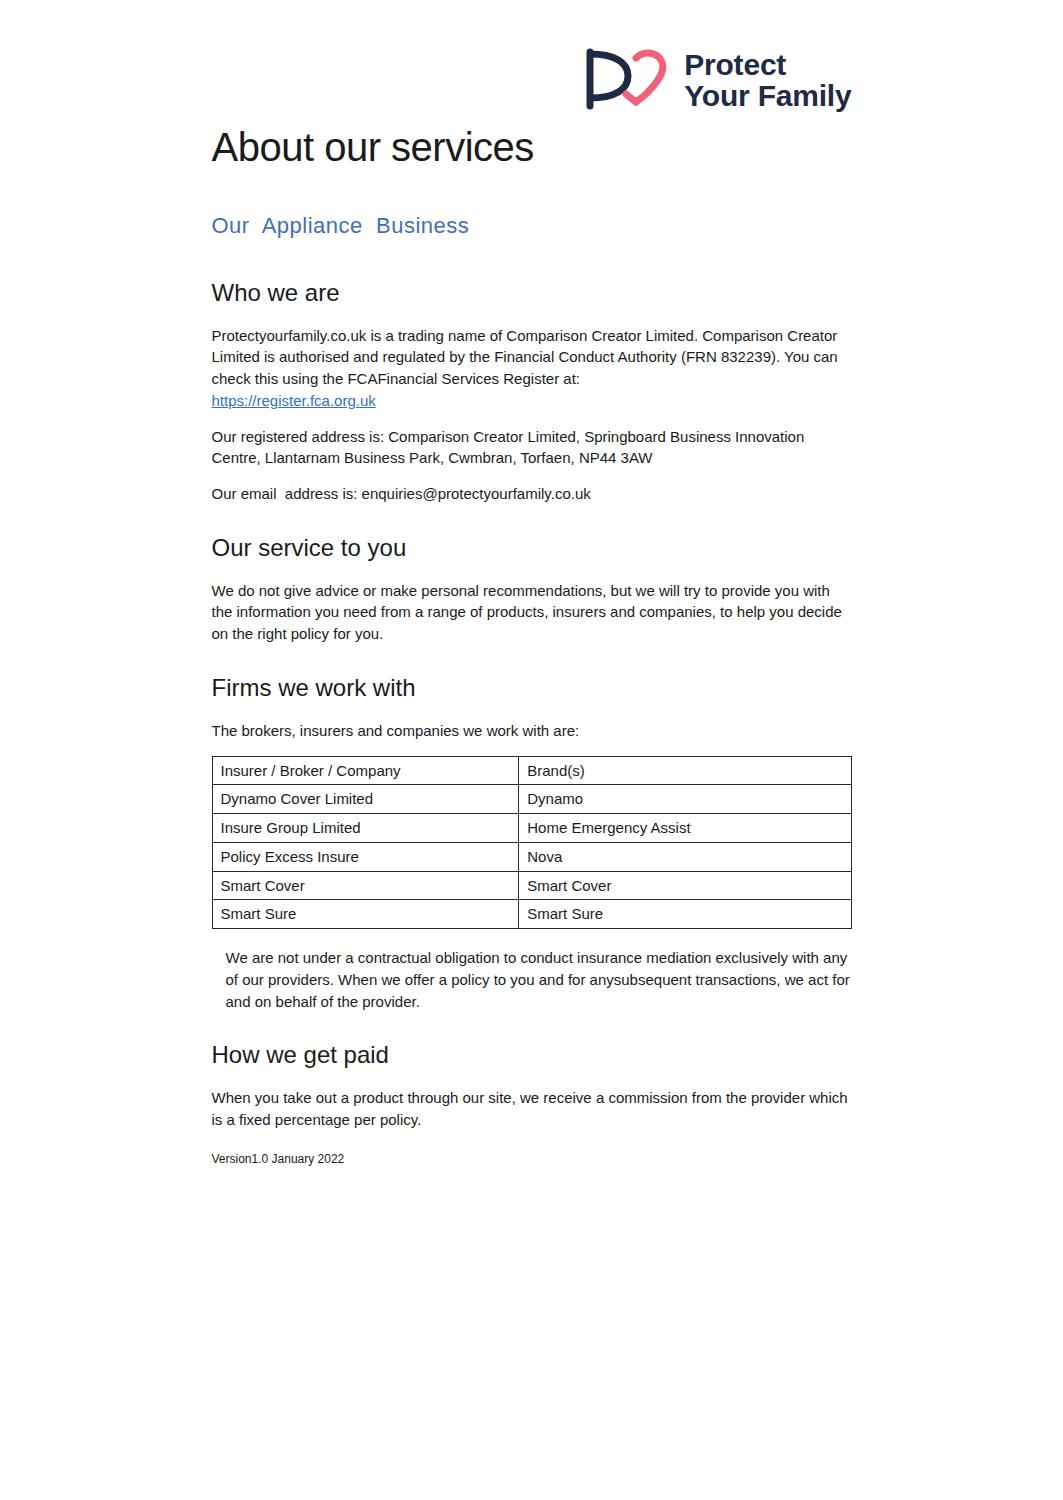Protect
Your Family
About our services
Our Appliance Business
Who we are
Protectyourfamily.co.uk is a trading name of Comparison Creator Limited. Comparison Creator Limited is authorised and regulated by the Financial Conduct Authority (FRN 832239). You can check this using the FCAFinancial Services Register at:
https://register.fca.org.uk
Our registered address is: Comparison Creator Limited, Springboard Business Innovation Centre, Llantarnam Business Park, Cwmbran, Torfaen, NP44 3AW
Our email address is: enquiries@protectyourfamily.co.uk
Our service to you
We do not give advice or make personal recommendations, but we will try to provide you with the information you need from a range of products, insurers and companies, to help you decide on the right policy for you.
Firms we work with
The brokers, insurers and companies we work with are:
| Insurer / Broker / Company | Brand(s) |
| Dynamo Cover Limited | Dynamo |
| Insure Group Limited | Home Emergency Assist |
| Policy Excess Insure | Nova |
| Smart Cover | Smart Cover |
| Smart Sure | Smart Sure |
We are not under a contractual obligation to conduct insurance mediation exclusively with any of our providers. When we offer a policy to you and for anysubsequent transactions, we act for and on behalf of the provider.
How we get paid
When you take out a product through our site, we receive a commission from the provider which is a fixed percentage per policy.
Version1.0 January 2022